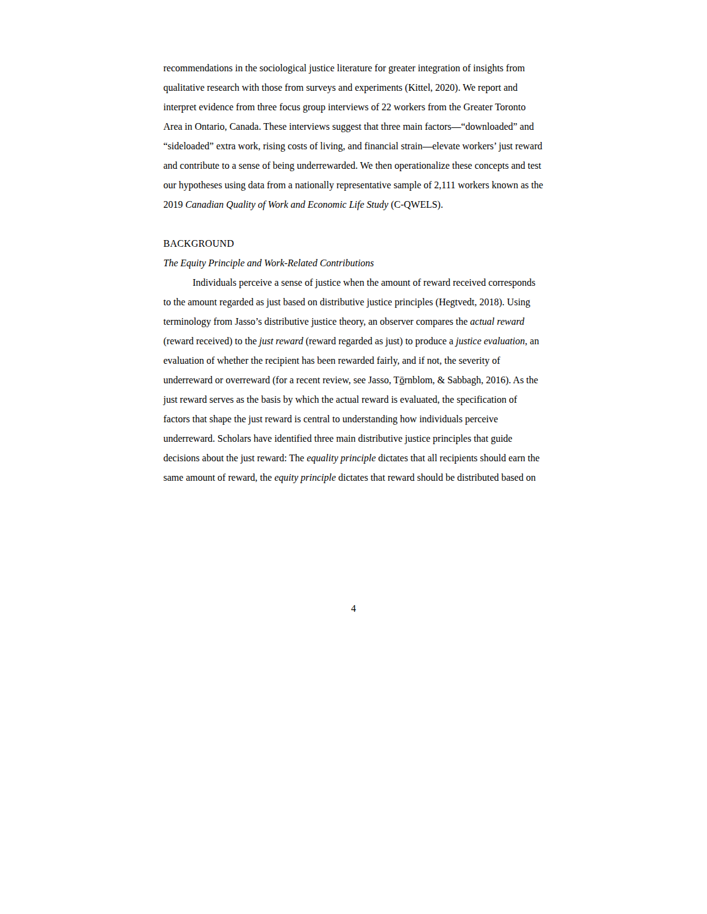recommendations in the sociological justice literature for greater integration of insights from qualitative research with those from surveys and experiments (Kittel, 2020). We report and interpret evidence from three focus group interviews of 22 workers from the Greater Toronto Area in Ontario, Canada. These interviews suggest that three main factors—“downloaded” and “sideloaded” extra work, rising costs of living, and financial strain—elevate workers’ just reward and contribute to a sense of being underrewarded. We then operationalize these concepts and test our hypotheses using data from a nationally representative sample of 2,111 workers known as the 2019 Canadian Quality of Work and Economic Life Study (C-QWELS).
BACKGROUND
The Equity Principle and Work-Related Contributions
Individuals perceive a sense of justice when the amount of reward received corresponds to the amount regarded as just based on distributive justice principles (Hegtvedt, 2018). Using terminology from Jasso’s distributive justice theory, an observer compares the actual reward (reward received) to the just reward (reward regarded as just) to produce a justice evaluation, an evaluation of whether the recipient has been rewarded fairly, and if not, the severity of underreward or overreward (for a recent review, see Jasso, Törnblom, & Sabbagh, 2016). As the just reward serves as the basis by which the actual reward is evaluated, the specification of factors that shape the just reward is central to understanding how individuals perceive underreward. Scholars have identified three main distributive justice principles that guide decisions about the just reward: The equality principle dictates that all recipients should earn the same amount of reward, the equity principle dictates that reward should be distributed based on
4